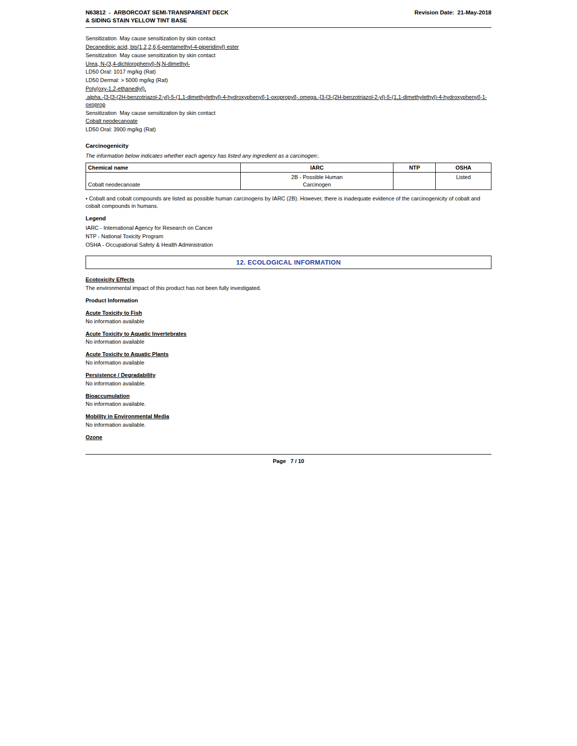N63812 - ARBORCOAT SEMI-TRANSPARENT DECK
& SIDING STAIN YELLOW TINT BASE
Revision Date: 21-May-2018
Sensitization May cause sensitization by skin contact
Decanedioic acid, bis(1,2,2,6,6-pentamethyl-4-piperidinyl) ester
Sensitization May cause sensitization by skin contact
Urea, N-(3,4-dichlorophenyl)-N,N-dimethyl-
LD50 Oral: 1017 mg/kg (Rat)
LD50 Dermal: > 5000 mg/kg (Rat)
Poly(oxy-1,2-ethanediyl),
.alpha.-[3-[3-(2H-benzotriazol-2-yl)-5-(1,1-dimethylethyl)-4-hydroxyphenyl]-1-oxopropyl]-.omega.-[3-[3-(2H-benzotriazol-2-yl)-5-(1,1-dimethylethyl)-4-hydroxyphenyl]-1-oxoprop
Sensitization May cause sensitization by skin contact
Cobalt neodecanoate
LD50 Oral: 3900 mg/kg (Rat)
Carcinogenicity
The information below indicates whether each agency has listed any ingredient as a carcinogen:.
| Chemical name | IARC | NTP | OSHA |
| --- | --- | --- | --- |
| Cobalt neodecanoate | 2B - Possible Human Carcinogen | | Listed |
• Cobalt and cobalt compounds are listed as possible human carcinogens by IARC (2B). However, there is inadequate evidence of the carcinogenicity of cobalt and cobalt compounds in humans.
Legend
IARC - International Agency for Research on Cancer
NTP - National Toxicity Program
OSHA - Occupational Safety & Health Administration
12. ECOLOGICAL INFORMATION
Ecotoxicity Effects
The environmental impact of this product has not been fully investigated.
Product Information
Acute Toxicity to Fish
No information available
Acute Toxicity to Aquatic Invertebrates
No information available
Acute Toxicity to Aquatic Plants
No information available
Persistence / Degradability
No information available.
Bioaccumulation
No information available.
Mobility in Environmental Media
No information available.
Ozone
Page 7 / 10